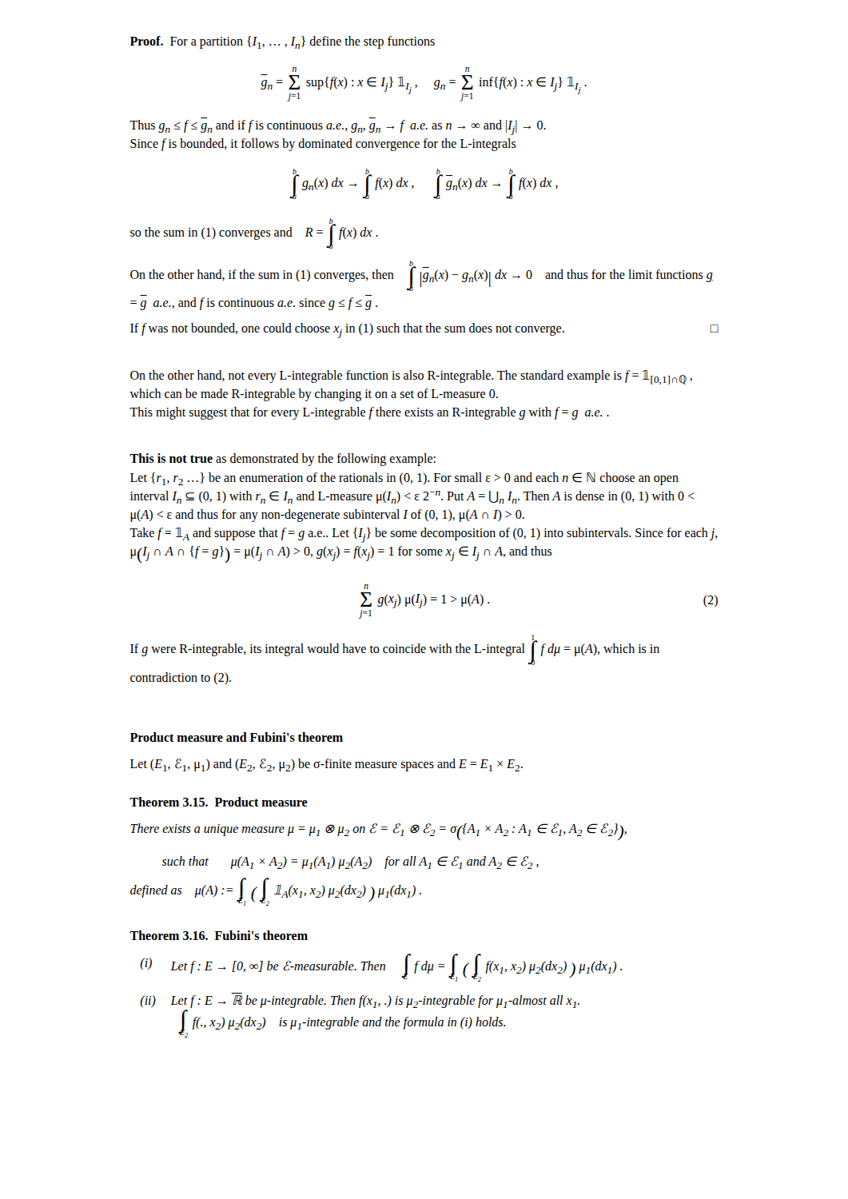Proof. For a partition {I1, … , In} define the step functions
gn = nΣj=1 sup{f(x) : x ∈ Ij} 𝟙Ij , gn = nΣj=1 inf{f(x) : x ∈ Ij} 𝟙Ij .
Thus gn ≤ f ≤ gn and if f is continuous a.e., gn, gn → f a.e. as n → ∞ and |Ij| → 0.
Since f is bounded, it follows by dominated convergence for the L-integrals
b∫a gn(x) dx → b∫a f(x) dx , b∫a gn(x) dx → b∫a f(x) dx ,
so the sum in (1) converges and R = b∫a f(x) dx .
On the other hand, if the sum in (1) converges, then b∫a |gn(x) − gn(x)| dx → 0 and thus for the limit functions g = g a.e., and f is continuous a.e. since g ≤ f ≤ g .
If f was not bounded, one could choose xj in (1) such that the sum does not converge.□
On the other hand, not every L-integrable function is also R-integrable. The standard example is f = 𝟙[0,1]∩ℚ , which can be made R-integrable by changing it on a set of L-measure 0.
This might suggest that for every L-integrable f there exists an R-integrable g with f = g a.e. .
This is not true as demonstrated by the following example:
Let {r1, r2 …} be an enumeration of the rationals in (0, 1). For small ε > 0 and each n ∈ ℕ choose an open interval In ⊆ (0, 1) with rn ∈ In and L-measure μ(In) < ε 2−n. Put A = ⋃n In. Then A is dense in (0, 1) with 0 < μ(A) < ε and thus for any non-degenerate subinterval I of (0, 1), μ(A ∩ I) > 0.
Take f = 𝟙A and suppose that f = g a.e.. Let {Ij} be some decomposition of (0, 1) into subintervals. Since for each j, μ(Ij ∩ A ∩ {f = g}) = μ(Ij ∩ A) > 0, g(xj) = f(xj) = 1 for some xj ∈ Ij ∩ A, and thus
nΣj=1 g(xj) μ(Ij) = 1 > μ(A) . (2)
If g were R-integrable, its integral would have to coincide with the L-integral 1∫0 f dμ = μ(A), which is in contradiction to (2).
Product measure and Fubini's theorem
Let (E1, ℰ1, μ1) and (E2, ℰ2, μ2) be σ-finite measure spaces and E = E1 × E2.
Theorem 3.15. Product measure
There exists a unique measure μ = μ1 ⊗ μ2 on ℰ = ℰ1 ⊗ ℰ2 = σ({A1 × A2 : A1 ∈ ℰ1, A2 ∈ ℰ2}),
such that μ(A1 × A2) = μ1(A1) μ2(A2) for all A1 ∈ ℰ1 and A2 ∈ ℰ2 ,
defined as μ(A) := ∫E1 ( ∫E2 𝟙A(x1, x2) μ2(dx2) ) μ1(dx1) .
Theorem 3.16. Fubini's theorem
(i) Let f : E → [0, ∞] be ℰ-measurable. Then ∫E f dμ = ∫E1 ( ∫E2 f(x1, x2) μ2(dx2) ) μ1(dx1) .
(ii) Let f : E → ℝ be μ-integrable. Then f(x1, .) is μ2-integrable for μ1-almost all x1. ∫E2 f(., x2) μ2(dx2) is μ1-integrable and the formula in (i) holds.